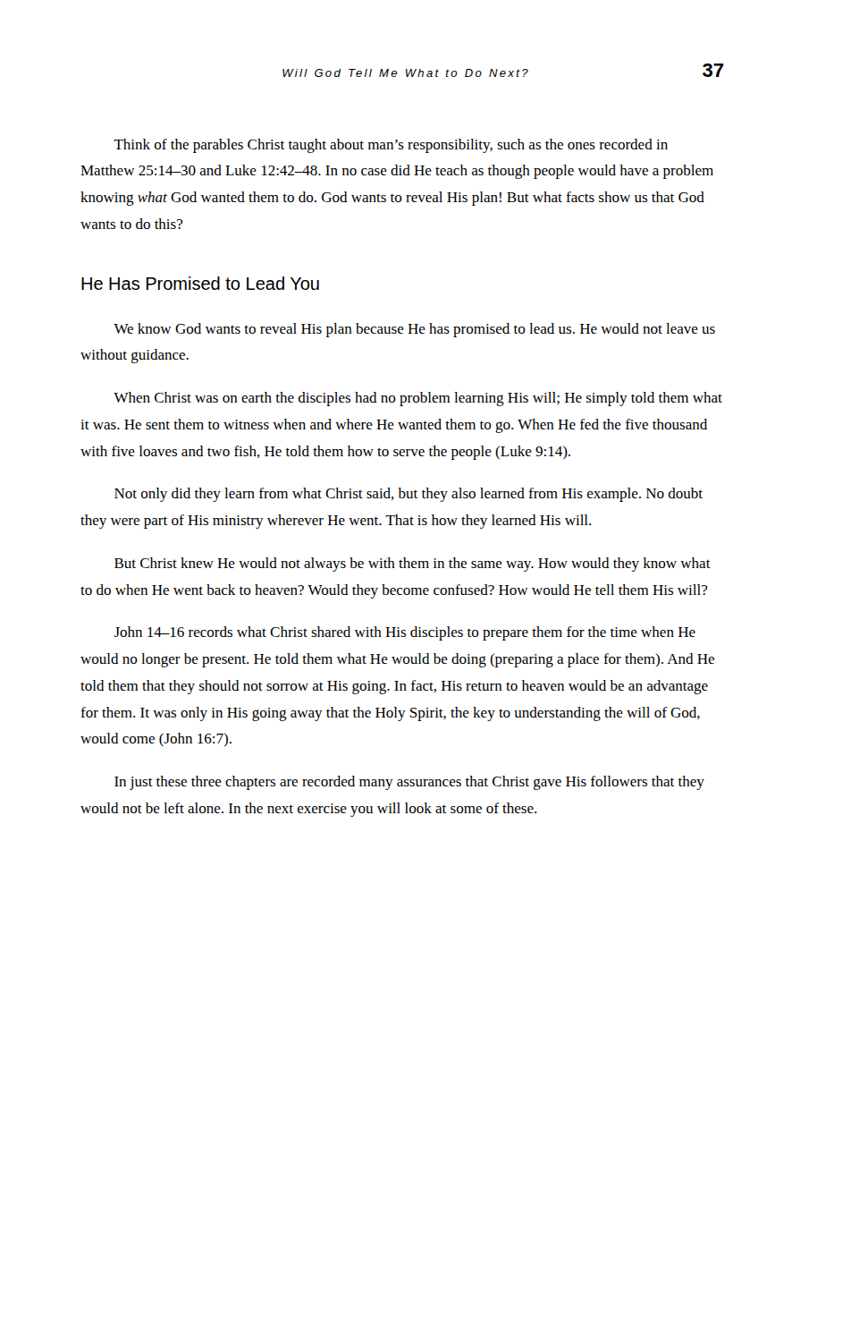Will God Tell Me What to Do Next?
37
Think of the parables Christ taught about man’s responsibility, such as the ones recorded in Matthew 25:14–30 and Luke 12:42–48. In no case did He teach as though people would have a problem knowing what God wanted them to do. God wants to reveal His plan! But what facts show us that God wants to do this?
He Has Promised to Lead You
We know God wants to reveal His plan because He has promised to lead us. He would not leave us without guidance.
When Christ was on earth the disciples had no problem learning His will; He simply told them what it was. He sent them to witness when and where He wanted them to go. When He fed the five thousand with five loaves and two fish, He told them how to serve the people (Luke 9:14).
Not only did they learn from what Christ said, but they also learned from His example. No doubt they were part of His ministry wherever He went. That is how they learned His will.
But Christ knew He would not always be with them in the same way. How would they know what to do when He went back to heaven? Would they become confused? How would He tell them His will?
John 14–16 records what Christ shared with His disciples to prepare them for the time when He would no longer be present. He told them what He would be doing (preparing a place for them). And He told them that they should not sorrow at His going. In fact, His return to heaven would be an advantage for them. It was only in His going away that the Holy Spirit, the key to understanding the will of God, would come (John 16:7).
In just these three chapters are recorded many assurances that Christ gave His followers that they would not be left alone. In the next exercise you will look at some of these.